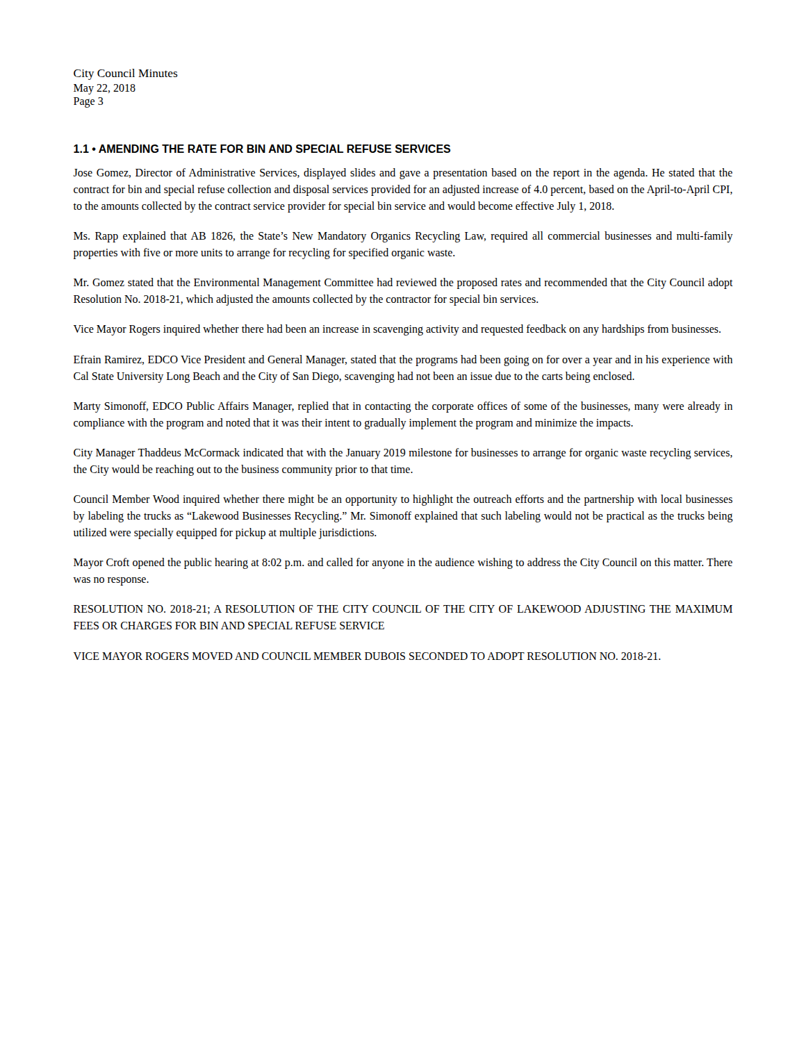City Council Minutes
May 22, 2018
Page 3
1.1 • AMENDING THE RATE FOR BIN AND SPECIAL REFUSE SERVICES
Jose Gomez, Director of Administrative Services, displayed slides and gave a presentation based on the report in the agenda. He stated that the contract for bin and special refuse collection and disposal services provided for an adjusted increase of 4.0 percent, based on the April-to-April CPI, to the amounts collected by the contract service provider for special bin service and would become effective July 1, 2018.
Ms. Rapp explained that AB 1826, the State’s New Mandatory Organics Recycling Law, required all commercial businesses and multi-family properties with five or more units to arrange for recycling for specified organic waste.
Mr. Gomez stated that the Environmental Management Committee had reviewed the proposed rates and recommended that the City Council adopt Resolution No. 2018-21, which adjusted the amounts collected by the contractor for special bin services.
Vice Mayor Rogers inquired whether there had been an increase in scavenging activity and requested feedback on any hardships from businesses.
Efrain Ramirez, EDCO Vice President and General Manager, stated that the programs had been going on for over a year and in his experience with Cal State University Long Beach and the City of San Diego, scavenging had not been an issue due to the carts being enclosed.
Marty Simonoff, EDCO Public Affairs Manager, replied that in contacting the corporate offices of some of the businesses, many were already in compliance with the program and noted that it was their intent to gradually implement the program and minimize the impacts.
City Manager Thaddeus McCormack indicated that with the January 2019 milestone for businesses to arrange for organic waste recycling services, the City would be reaching out to the business community prior to that time.
Council Member Wood inquired whether there might be an opportunity to highlight the outreach efforts and the partnership with local businesses by labeling the trucks as “Lakewood Businesses Recycling.” Mr. Simonoff explained that such labeling would not be practical as the trucks being utilized were specially equipped for pickup at multiple jurisdictions.
Mayor Croft opened the public hearing at 8:02 p.m. and called for anyone in the audience wishing to address the City Council on this matter. There was no response.
RESOLUTION NO. 2018-21; A RESOLUTION OF THE CITY COUNCIL OF THE CITY OF LAKEWOOD ADJUSTING THE MAXIMUM FEES OR CHARGES FOR BIN AND SPECIAL REFUSE SERVICE
VICE MAYOR ROGERS MOVED AND COUNCIL MEMBER DUBOIS SECONDED TO ADOPT RESOLUTION NO. 2018-21.